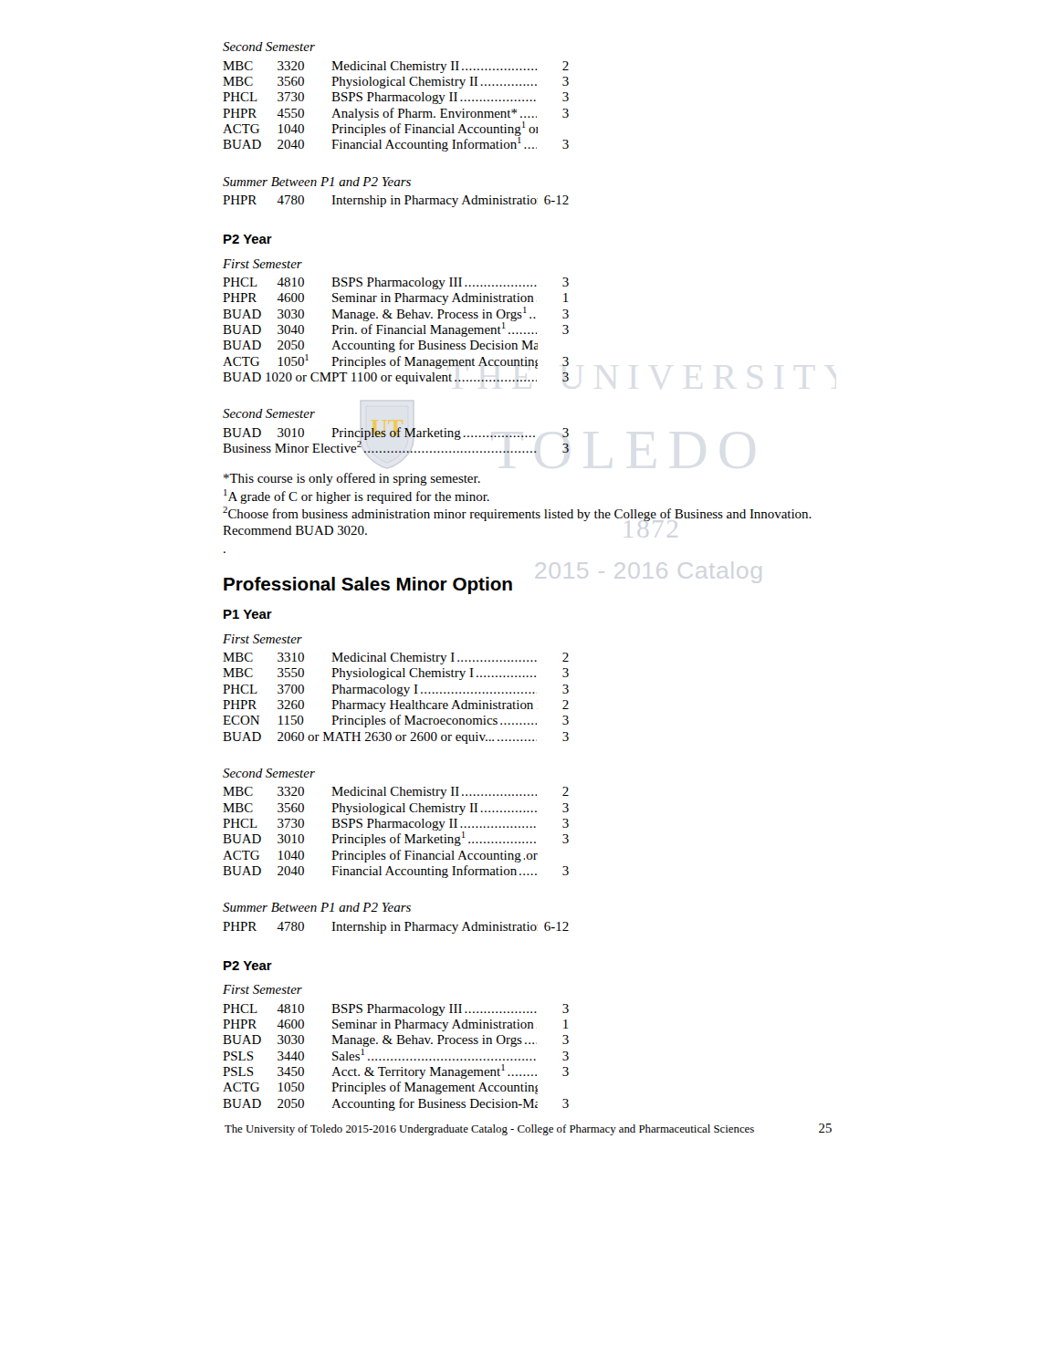THE UNIVERSITY OF
TOLEDO
1872
2015 - 2016 Catalog
UT
Second Semester
| MBC | 3320 | Medicinal Chemistry II ................................................................... | 2 |
| MBC | 3560 | Physiological Chemistry II ........................................................... | 3 |
| PHCL | 3730 | BSPS Pharmacology II .................................................................. | 3 |
| PHPR | 4550 | Analysis of Pharm. Environment* ................................................. | 3 |
| ACTG | 1040 | Principles of Financial Accounting 1 .............................................. or | |
| BUAD | 2040 | Financial Accounting Information 1 ................................................ | 3 |
Summer Between P1 and P2 Years
| PHPR | 4780 | Internship in Pharmacy Administration ..... | 6-12 |
P2 Year
First Semester
| PHCL | 4810 | BSPS Pharmacology III ................................................................. | 3 |
| PHPR | 4600 | Seminar in Pharmacy Administration ............................................. | 1 |
| BUAD | 3030 | Manage. & Behav. Process in Orgs 1 .............................................. | 3 |
| BUAD | 3040 | Prin. of Financial Management 1 ..................................................... | 3 |
| BUAD | 2050 | Accounting for Business Decision Making 1 ... or | |
| ACTG | 1050 1 | Principles of Management Accounting 1 .......... | 3 |
| BUAD 1020 or CMPT 1100 or equivalent ........................................ 3 |
Second Semester
| BUAD | 3010 | Principles of Marketing .................................................................. | 3 |
| Business Minor Elective 2 ................................................................ 3 |
*This course is only offered in spring semester.
1A grade of C or higher is required for the minor.
2Choose from business administration minor requirements listed by the College of Business and Innovation. Recommend BUAD 3020.
.
Professional Sales Minor Option
P1 Year
First Semester
| MBC | 3310 | Medicinal Chemistry I .................................................................... | 2 |
| MBC | 3550 | Physiological Chemistry I .............................................................. | 3 |
| PHCL | 3700 | Pharmacology I ............................................................................. | 3 |
| PHPR | 3260 | Pharmacy Healthcare Administration I ........... | 2 |
| ECON | 1150 | Principles of Macroeconomics ....................... | 3 |
| BUAD | 2060 or MATH 2630 or 2600 or equiv... ........................... | 3 |
Second Semester
| MBC | 3320 | Medicinal Chemistry II ................................................................... | 2 |
| MBC | 3560 | Physiological Chemistry II ........................................................... | 3 |
| PHCL | 3730 | BSPS Pharmacology II .................................................................. | 3 |
| BUAD | 3010 | Principles of Marketing 1 ................................................................ | 3 |
| ACTG | 1040 | Principles of Financial Accounting ................ or | |
| BUAD | 2040 | Financial Accounting Information .................. | 3 |
Summer Between P1 and P2 Years
| PHPR | 4780 | Internship in Pharmacy Administration ...... | 6-12 |
P2 Year
First Semester
| PHCL | 4810 | BSPS Pharmacology III ................................................................. | 3 |
| PHPR | 4600 | Seminar in Pharmacy Administration ............. | 1 |
| BUAD | 3030 | Manage. & Behav. Process in Orgs ................. | 3 |
| PSLS | 3440 | Sales 1 ............................................................. | 3 |
| PSLS | 3450 | Acct. & Territory Management 1 ....................... | 3 |
| ACTG | 1050 | Principles of Management Accounting ........... or | |
| BUAD | 2050 | Accounting for Business Decision-Making ..... | 3 |
The University of Toledo 2015-2016 Undergraduate Catalog - College of Pharmacy and Pharmaceutical Sciences
25